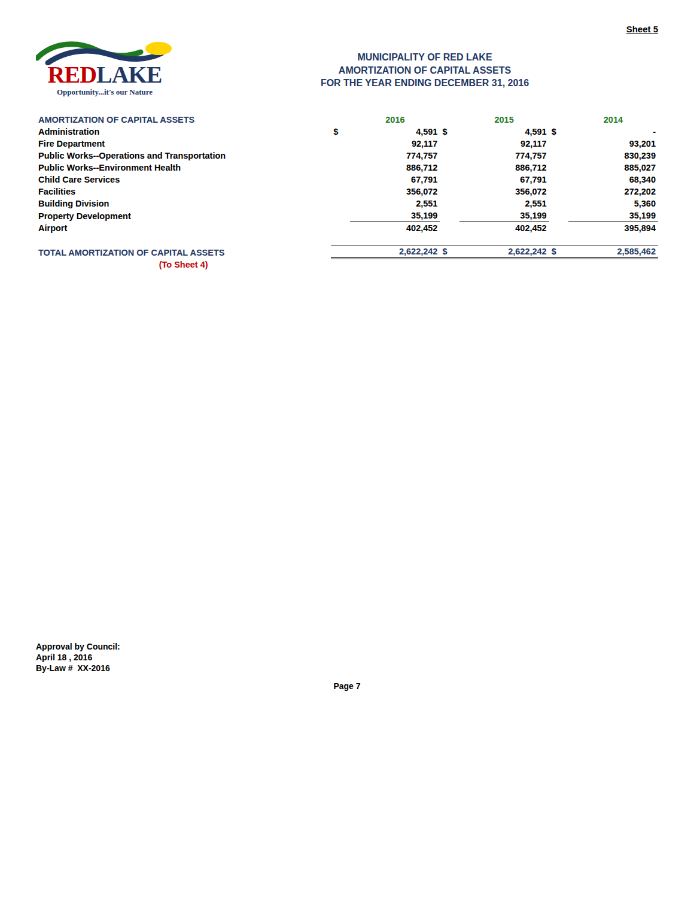Sheet 5
RED LAKE
Opportunity...it's our Nature
MUNICIPALITY OF RED LAKE
AMORTIZATION OF CAPITAL ASSETS
FOR THE YEAR ENDING DECEMBER 31, 2016
| AMORTIZATION OF CAPITAL ASSETS | | 2016 | | 2015 | | 2014 |
| Administration | $ | 4,591 | $ | 4,591 | $ | - |
| Fire Department | | 92,117 | | 92,117 | | 93,201 |
| Public Works--Operations and Transportation | | 774,757 | | 774,757 | | 830,239 |
| Public Works--Environment Health | | 886,712 | | 886,712 | | 885,027 |
| Child Care Services | | 67,791 | | 67,791 | | 68,340 |
| Facilities | | 356,072 | | 356,072 | | 272,202 |
| Building Division | | 2,551 | | 2,551 | | 5,360 |
| Property Development | | 35,199 | | 35,199 | | 35,199 |
| Airport | | 402,452 | | 402,452 | | 395,894 |
| TOTAL AMORTIZATION OF CAPITAL ASSETS | | 2,622,242 | $ | 2,622,242 | $ | 2,585,462 |
| (To Sheet 4) | |
Approval by Council:
April 18 , 2016
By-Law # XX-2016
Page 7